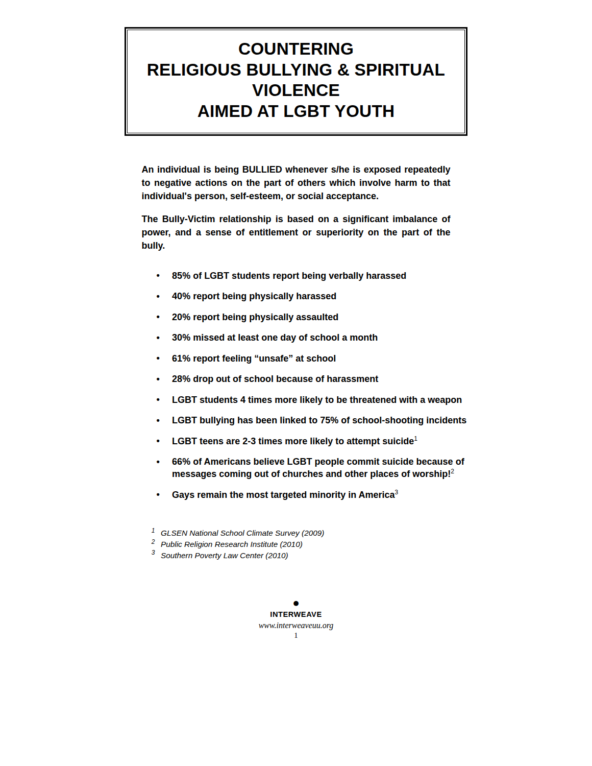COUNTERING
RELIGIOUS BULLYING & SPIRITUAL VIOLENCE
AIMED AT LGBT YOUTH
An individual is being BULLIED whenever s/he is exposed repeatedly to negative actions on the part of others which involve harm to that individual's person, self-esteem, or social acceptance.
The Bully-Victim relationship is based on a significant imbalance of power, and a sense of entitlement or superiority on the part of the bully.
85% of LGBT students report being verbally harassed
40% report being physically harassed
20% report being physically assaulted
30% missed at least one day of school a month
61% report feeling “unsafe” at school
28% drop out of school because of harassment
LGBT students 4 times more likely to be threatened with a weapon
LGBT bullying has been linked to 75% of school-shooting incidents
LGBT teens are 2-3 times more likely to attempt suicide1
66% of Americans believe LGBT people commit suicide because of messages coming out of churches and other places of worship!2
Gays remain the most targeted minority in America3
1 GLSEN National School Climate Survey (2009)
2 Public Religion Research Institute (2010)
3 Southern Poverty Law Center (2010)
●
INTERWEAVE
www.interweaveuu.org
1